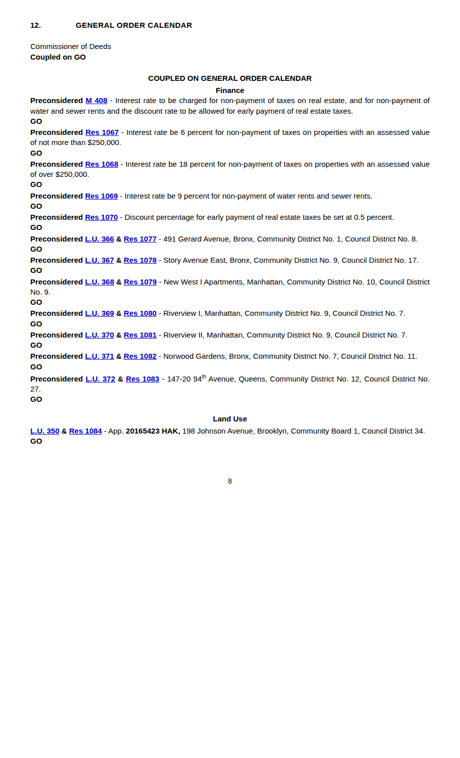12. GENERAL ORDER CALENDAR
Commissioner of Deeds
Coupled on GO
COUPLED ON GENERAL ORDER CALENDAR
Finance
Preconsidered M 408 - Interest rate to be charged for non-payment of taxes on real estate, and for non-payment of water and sewer rents and the discount rate to be allowed for early payment of real estate taxes.
GO
Preconsidered Res 1067 - Interest rate be 6 percent for non-payment of taxes on properties with an assessed value of not more than $250,000.
GO
Preconsidered Res 1068 - Interest rate be 18 percent for non-payment of taxes on properties with an assessed value of over $250,000.
GO
Preconsidered Res 1069 - Interest rate be 9 percent for non-payment of water rents and sewer rents.
GO
Preconsidered Res 1070 - Discount percentage for early payment of real estate taxes be set at 0.5 percent.
GO
Preconsidered L.U. 366 & Res 1077 - 491 Gerard Avenue, Bronx, Community District No. 1, Council District No. 8.
GO
Preconsidered L.U. 367 & Res 1078 - Story Avenue East, Bronx, Community District No. 9, Council District No. 17.
GO
Preconsidered L.U. 368 & Res 1079 - New West I Apartments, Manhattan, Community District No. 10, Council District No. 9.
GO
Preconsidered L.U. 369 & Res 1080 - Riverview I, Manhattan, Community District No. 9, Council District No. 7.
GO
Preconsidered L.U. 370 & Res 1081 - Riverview II, Manhattan, Community District No. 9, Council District No. 7.
GO
Preconsidered L.U. 371 & Res 1082 - Norwood Gardens, Bronx, Community District No. 7, Council District No. 11.
GO
Preconsidered L.U. 372 & Res 1083 - 147-20 94th Avenue, Queens, Community District No. 12, Council District No. 27.
GO
Land Use
L.U. 350 & Res 1084 - App. 20165423 HAK, 198 Johnson Avenue, Brooklyn, Community Board 1, Council District 34.
GO
8